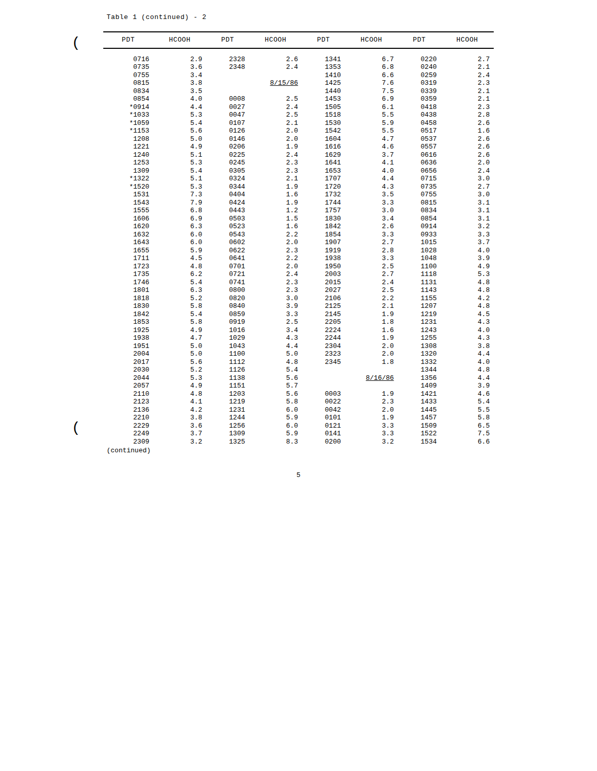( (
Table 1 (continued) - 2
| PDT | HCOOH | PDT | HCOOH | PDT | HCOOH | PDT | HCOOH |
| --- | --- | --- | --- | --- | --- | --- | --- |
| 0716 | 2.9 | 2328 | 2.6 | 1341 | 6.7 | 0220 | 2.7 |
| 0735 | 3.6 | 2348 | 2.4 | 1353 | 6.8 | 0240 | 2.1 |
| 0755 | 3.4 | | | 1410 | 6.6 | 0259 | 2.4 |
| 0815 | 3.8 | 8/15/86 | 1425 | 7.6 | 0319 | 2.3 |
| 0834 | 3.5 | | | 1440 | 7.5 | 0339 | 2.1 |
| 0854 | 4.0 | 0008 | 2.5 | 1453 | 6.9 | 0359 | 2.1 |
| * 0914 | 4.4 | 0027 | 2.4 | 1505 | 6.1 | 0418 | 2.3 |
| * 1033 | 5.3 | 0047 | 2.5 | 1518 | 5.5 | 0438 | 2.8 |
| * 1059 | 5.4 | 0107 | 2.1 | 1530 | 5.9 | 0458 | 2.6 |
| * 1153 | 5.6 | 0126 | 2.0 | 1542 | 5.5 | 0517 | 1.6 |
| 1208 | 5.0 | 0146 | 2.0 | 1604 | 4.7 | 0537 | 2.6 |
| 1221 | 4.9 | 0206 | 1.9 | 1616 | 4.6 | 0557 | 2.6 |
| 1240 | 5.1 | 0225 | 2.4 | 1629 | 3.7 | 0616 | 2.6 |
| 1253 | 5.3 | 0245 | 2.3 | 1641 | 4.1 | 0636 | 2.0 |
| 1309 | 5.4 | 0305 | 2.3 | 1653 | 4.0 | 0656 | 2.4 |
| * 1322 | 5.1 | 0324 | 2.1 | 1707 | 4.4 | 0715 | 3.0 |
| * 1520 | 5.3 | 0344 | 1.9 | 1720 | 4.3 | 0735 | 2.7 |
| 1531 | 7.3 | 0404 | 1.6 | 1732 | 3.5 | 0755 | 3.0 |
| 1543 | 7.9 | 0424 | 1.9 | 1744 | 3.3 | 0815 | 3.1 |
| 1555 | 6.8 | 0443 | 1.2 | 1757 | 3.0 | 0834 | 3.1 |
| 1606 | 6.9 | 0503 | 1.5 | 1830 | 3.4 | 0854 | 3.1 |
| 1620 | 6.3 | 0523 | 1.6 | 1842 | 2.6 | 0914 | 3.2 |
| 1632 | 6.0 | 0543 | 2.2 | 1854 | 3.3 | 0933 | 3.3 |
| 1643 | 6.0 | 0602 | 2.0 | 1907 | 2.7 | 1015 | 3.7 |
| 1655 | 5.9 | 0622 | 2.3 | 1919 | 2.8 | 1028 | 4.0 |
| 1711 | 4.5 | 0641 | 2.2 | 1938 | 3.3 | 1048 | 3.9 |
| 1723 | 4.8 | 0701 | 2.0 | 1950 | 2.5 | 1100 | 4.9 |
| 1735 | 6.2 | 0721 | 2.4 | 2003 | 2.7 | 1118 | 5.3 |
| 1746 | 5.4 | 0741 | 2.3 | 2015 | 2.4 | 1131 | 4.8 |
| 1801 | 6.3 | 0800 | 2.3 | 2027 | 2.5 | 1143 | 4.8 |
| 1818 | 5.2 | 0820 | 3.0 | 2106 | 2.2 | 1155 | 4.2 |
| 1830 | 5.8 | 0840 | 3.9 | 2125 | 2.1 | 1207 | 4.8 |
| 1842 | 5.4 | 0859 | 3.3 | 2145 | 1.9 | 1219 | 4.5 |
| 1853 | 5.8 | 0919 | 2.5 | 2205 | 1.8 | 1231 | 4.3 |
| 1925 | 4.9 | 1016 | 3.4 | 2224 | 1.6 | 1243 | 4.0 |
| 1938 | 4.7 | 1029 | 4.3 | 2244 | 1.9 | 1255 | 4.3 |
| 1951 | 5.0 | 1043 | 4.4 | 2304 | 2.0 | 1308 | 3.8 |
| 2004 | 5.0 | 1100 | 5.0 | 2323 | 2.0 | 1320 | 4.4 |
| 2017 | 5.6 | 1112 | 4.8 | 2345 | 1.8 | 1332 | 4.0 |
| 2030 | 5.2 | 1126 | 5.4 | | | 1344 | 4.8 |
| 2044 | 5.3 | 1138 | 5.6 | 8/16/86 | 1356 | 4.4 |
| 2057 | 4.9 | 1151 | 5.7 | | | 1409 | 3.9 |
| 2110 | 4.8 | 1203 | 5.6 | 0003 | 1.9 | 1421 | 4.6 |
| 2123 | 4.1 | 1219 | 5.8 | 0022 | 2.3 | 1433 | 5.4 |
| 2136 | 4.2 | 1231 | 6.0 | 0042 | 2.0 | 1445 | 5.5 |
| 2210 | 3.8 | 1244 | 5.9 | 0101 | 1.9 | 1457 | 5.8 |
| 2229 | 3.6 | 1256 | 6.0 | 0121 | 3.3 | 1509 | 6.5 |
| 2249 | 3.7 | 1309 | 5.9 | 0141 | 3.3 | 1522 | 7.5 |
| 2309 | 3.2 | 1325 | 8.3 | 0200 | 3.2 | 1534 | 6.6 |
(continued)
5